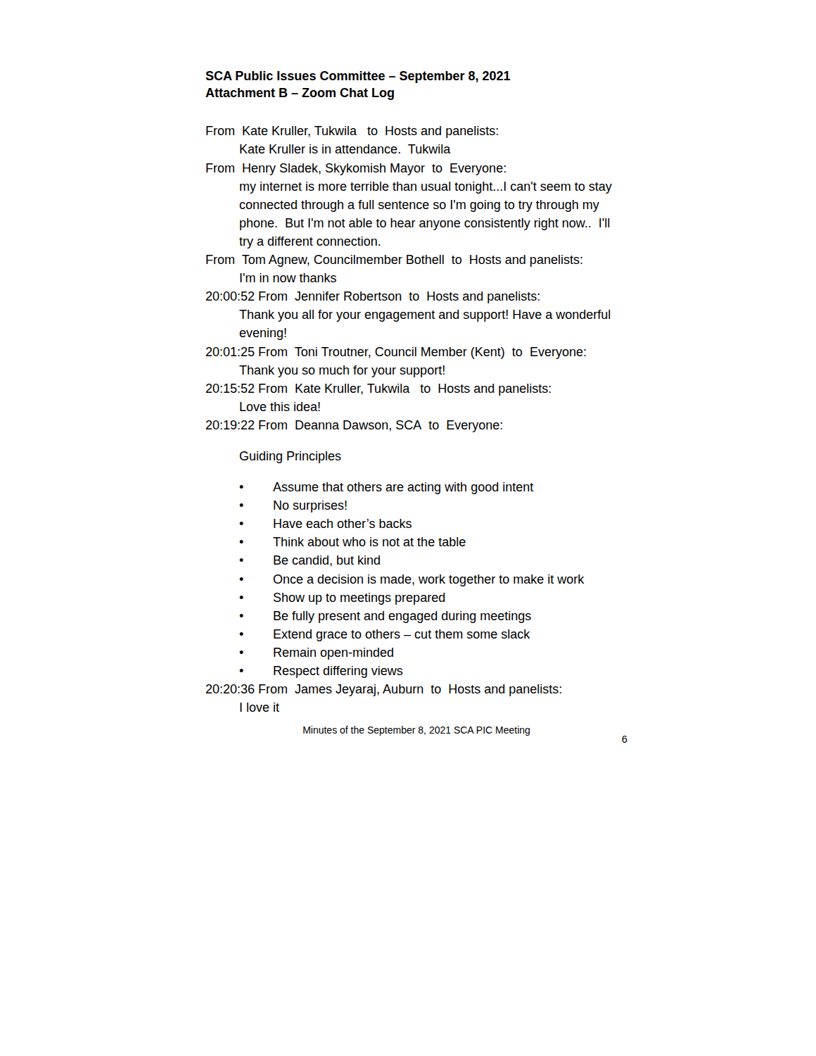SCA Public Issues Committee – September 8, 2021 Attachment B – Zoom Chat Log
From Kate Kruller, Tukwila to Hosts and panelists: Kate Kruller is in attendance. Tukwila
From Henry Sladek, Skykomish Mayor to Everyone: my internet is more terrible than usual tonight...I can't seem to stay connected through a full sentence so I'm going to try through my phone. But I'm not able to hear anyone consistently right now.. I'll try a different connection.
From Tom Agnew, Councilmember Bothell to Hosts and panelists: I'm in now thanks
20:00:52 From Jennifer Robertson to Hosts and panelists: Thank you all for your engagement and support! Have a wonderful evening!
20:01:25 From Toni Troutner, Council Member (Kent) to Everyone: Thank you so much for your support!
20:15:52 From Kate Kruller, Tukwila to Hosts and panelists: Love this idea!
20:19:22 From Deanna Dawson, SCA to Everyone:
Guiding Principles
•Assume that others are acting with good intent
•No surprises!
•Have each other’s backs
•Think about who is not at the table
•Be candid, but kind
•Once a decision is made, work together to make it work
•Show up to meetings prepared
•Be fully present and engaged during meetings
•Extend grace to others – cut them some slack
•Remain open-minded
•Respect differing views
20:20:36 From James Jeyaraj, Auburn to Hosts and panelists: I love it
Minutes of the September 8, 2021 SCA PIC Meeting
6